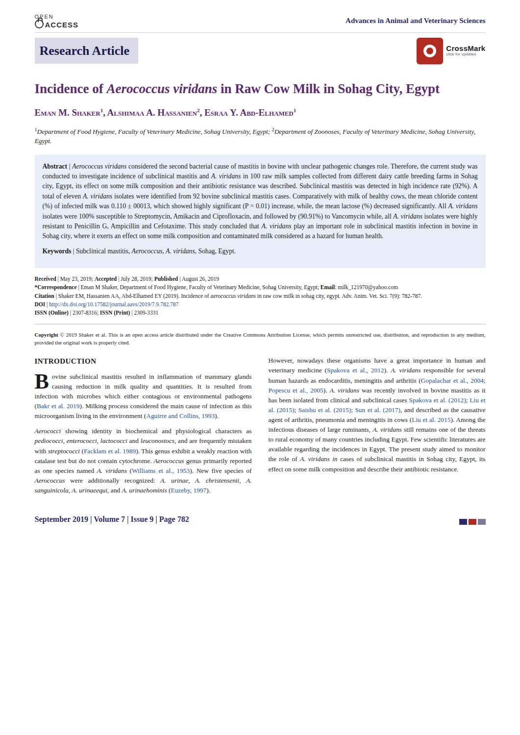OPEN ACCESS
Advances in Animal and Veterinary Sciences
Research Article
CrossMark
click for updates
Incidence of Aerococcus viridans in Raw Cow Milk in Sohag City, Egypt
Eman M. Shaker1, Alshimaa A. Hassanien2, Esraa Y. Abd-Elhamed1
1Department of Food Hygiene, Faculty of Veterinary Medicine, Sohag University, Egypt; 2Department of Zoonoses, Faculty of Veterinary Medicine, Sohag University, Egypt.
Abstract | Aerococcus viridans considered the second bacterial cause of mastitis in bovine with unclear pathogenic changes role. Therefore, the current study was conducted to investigate incidence of subclinical mastitis and A. viridans in 100 raw milk samples collected from different dairy cattle breeding farms in Sohag city, Egypt, its effect on some milk composition and their antibiotic resistance was described. Subclinical mastitis was detected in high incidence rate (92%). A total of eleven A. viridans isolates were identified from 92 bovine subclinical mastitis cases. Comparatively with milk of healthy cows, the mean chloride content (%) of infected milk was 0.110 ± 00013, which showed highly significant (P = 0.01) increase, while, the mean lactose (%) decreased significantly. All A. viridans isolates were 100% susceptible to Streptomycin, Amikacin and Ciprofloxacin, and followed by (90.91%) to Vancomycin while, all A. viridans isolates were highly resistant to Penicillin G, Ampicillin and Cefotaxime. This study concluded that A. viridans play an important role in subclinical mastitis infection in bovine in Sohag city, where it exerts an effect on some milk composition and contaminated milk considered as a hazard for human health.
Keywords | Subclinical mastitis, Aerococcus, A. viridans, Sohag, Egypt.
Received | May 23, 2019; Accepted | July 28, 2019; Published | August 26, 2019
*Correspondence | Eman M Shaker, Department of Food Hygiene, Faculty of Veterinary Medicine, Sohag University, Egypt; Email: milk_121970@yahoo.com
Citation | Shaker EM, Hassanien AA, Abd-Elhamed EY (2019). Incidence of aerococcus viridans in raw cow milk in sohag city, egypt. Adv. Anim. Vet. Sci. 7(9): 782-787.
DOI | http://dx.doi.org/10.17582/journal.aavs/2019/7.9.782.787
ISSN (Online) | 2307-8316; ISSN (Print) | 2309-3331
Copyright © 2019 Shaker et al. This is an open access article distributed under the Creative Commons Attribution License, which permits unrestricted use, distribution, and reproduction in any medium, provided the original work is properly cited.
INTRODUCTION
Bovine subclinical mastitis resulted in inflammation of mammary glands causing reduction in milk quality and quantities. It is resulted from infection with microbes which either contagious or environmental pathogens (Bakr et al. 2019). Milking process considered the main cause of infection as this microorganism living in the environment (Aguirre and Collins, 1993).
Aerococci showing identity in biochemical and physiological characters as pediococci, enterococci, lactococci and leuconostocs, and are frequently mistaken with streptococci (Facklam et al. 1989). This genus exhibit a weakly reaction with catalase test but do not contain cytochrome. Aerococcus genus primarily reported as one species named A. viridans (Williams et al., 1953). New five species of Aerococcus were additionally recognized: A. urinae, A. christensenii, A. sanguinicola, A. urinaeequi, and A. urinaehominis (Euzeby, 1997).
However, nowadays these organisms have a great importance in human and veterinary medicine (Spakova et al., 2012). A. viridans responsible for several human hazards as endocarditis, meningitis and arthritis (Gopalachar et al., 2004; Popescu et al., 2005). A. viridans was recently involved in bovine mastitis as it has been isolated from clinical and subclinical cases Spakova et al. (2012); Liu et al. (2015); Saishu et al. (2015); Sun et al. (2017), and described as the causative agent of arthritis, pneumonia and meningitis in cows (Liu et al. 2015). Among the infectious diseases of large ruminants, A. viridans still remains one of the threats to rural economy of many countries including Egypt. Few scientific literatures are available regarding the incidences in Egypt. The present study aimed to monitor the role of A. viridans in cases of subclinical mastitis in Sohag city, Egypt, its effect on some milk composition and describe their antibiotic resistance.
September 2019 | Volume 7 | Issue 9 | Page 782